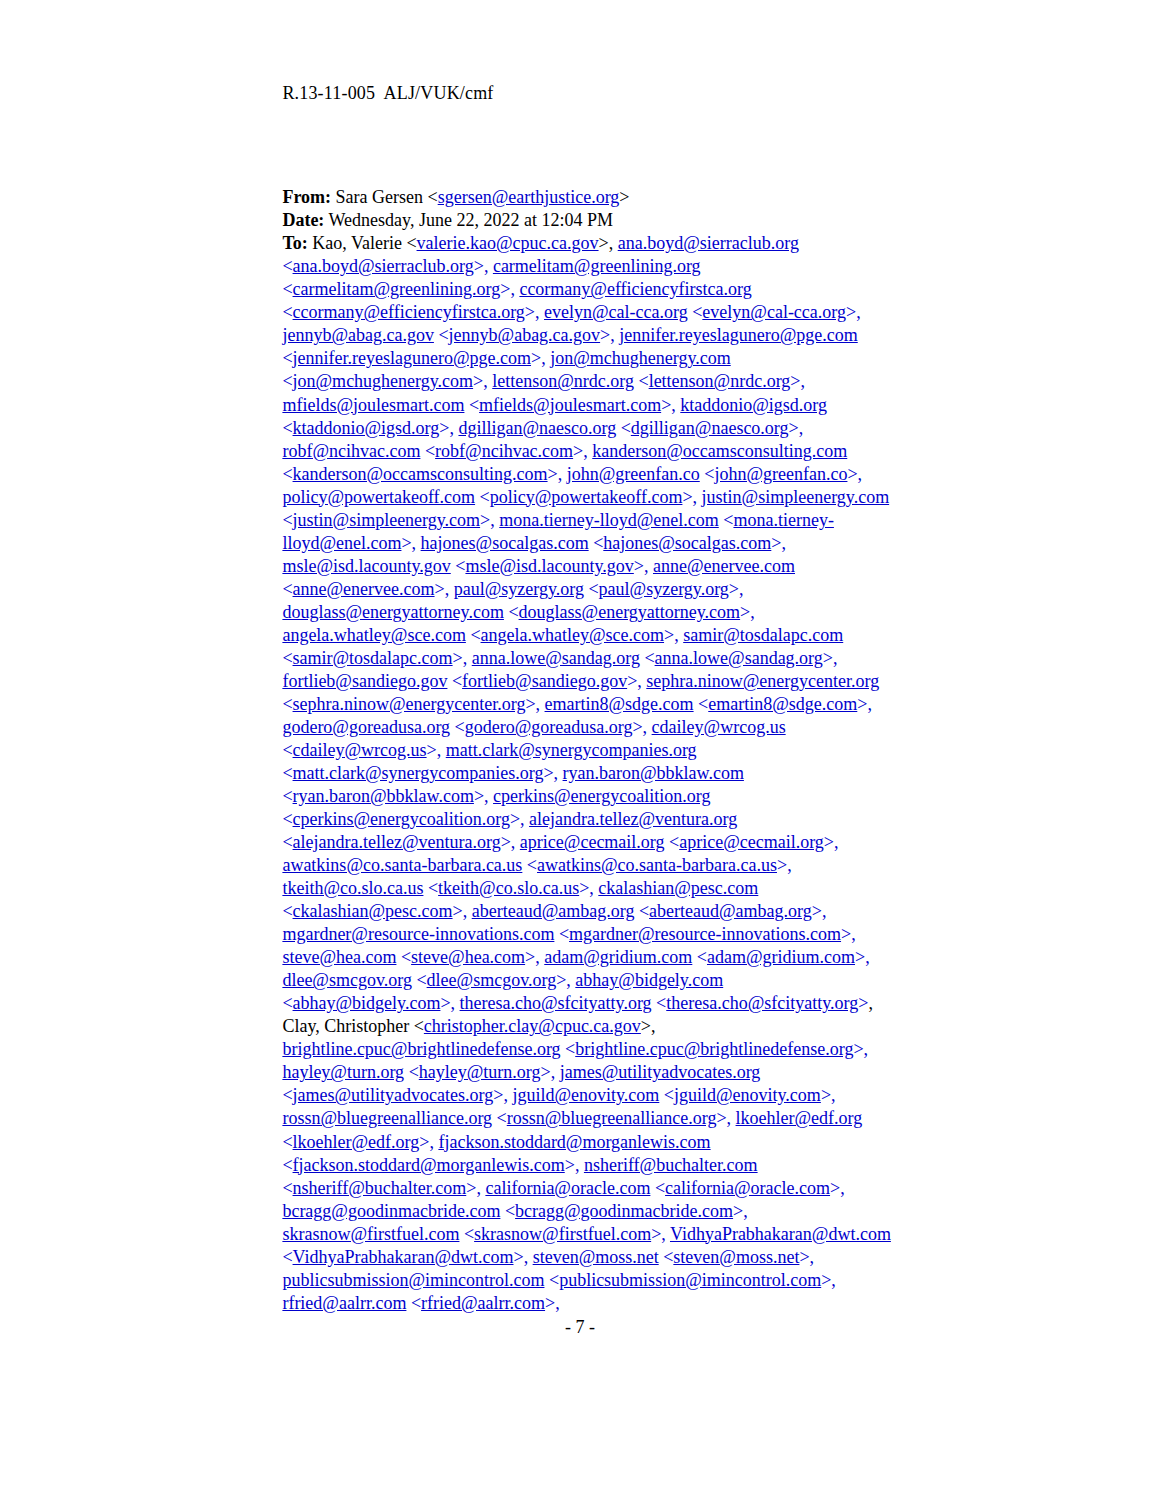R.13-11-005 ALJ/VUK/cmf
From: Sara Gersen <sgersen@earthjustice.org>
Date: Wednesday, June 22, 2022 at 12:04 PM
To: Kao, Valerie <valerie.kao@cpuc.ca.gov>, ana.boyd@sierraclub.org <ana.boyd@sierraclub.org>, carmelitam@greenlining.org <carmelitam@greenlining.org>, ccormany@efficiencyfirstca.org <ccormany@efficiencyfirstca.org>, evelyn@cal-cca.org <evelyn@cal-cca.org>, jennyb@abag.ca.gov <jennyb@abag.ca.gov>, jennifer.reyeslagunero@pge.com <jennifer.reyeslagunero@pge.com>, jon@mchughenergy.com <jon@mchughenergy.com>, lettenson@nrdc.org <lettenson@nrdc.org>, mfields@joulesmart.com <mfields@joulesmart.com>, ktaddonio@igsd.org <ktaddonio@igsd.org>, dgilligan@naesco.org <dgilligan@naesco.org>, robf@ncihvac.com <robf@ncihvac.com>, kanderson@occamsconsulting.com <kanderson@occamsconsulting.com>, john@greenfan.co <john@greenfan.co>, policy@powertakeoff.com <policy@powertakeoff.com>, justin@simpleenergy.com <justin@simpleenergy.com>, mona.tierney-lloyd@enel.com <mona.tierney-lloyd@enel.com>, hajones@socalgas.com <hajones@socalgas.com>, msle@isd.lacounty.gov <msle@isd.lacounty.gov>, anne@enervee.com <anne@enervee.com>, paul@syzergy.org <paul@syzergy.org>, douglass@energyattorney.com <douglass@energyattorney.com>, angela.whatley@sce.com <angela.whatley@sce.com>, samir@tosdalapc.com <samir@tosdalapc.com>, anna.lowe@sandag.org <anna.lowe@sandag.org>, fortlieb@sandiego.gov <fortlieb@sandiego.gov>, sephra.ninow@energycenter.org <sephra.ninow@energycenter.org>, emartin8@sdge.com <emartin8@sdge.com>, godero@goreadusa.org <godero@goreadusa.org>, cdailey@wrcog.us <cdailey@wrcog.us>, matt.clark@synergycompanies.org <matt.clark@synergycompanies.org>, ryan.baron@bbklaw.com <ryan.baron@bbklaw.com>, cperkins@energycoalition.org <cperkins@energycoalition.org>, alejandra.tellez@ventura.org <alejandra.tellez@ventura.org>, aprice@cecmail.org <aprice@cecmail.org>, awatkins@co.santa-barbara.ca.us <awatkins@co.santa-barbara.ca.us>, tkeith@co.slo.ca.us <tkeith@co.slo.ca.us>, ckalashian@pesc.com <ckalashian@pesc.com>, aberteaud@ambag.org <aberteaud@ambag.org>, mgardner@resource-innovations.com <mgardner@resource-innovations.com>, steve@hea.com <steve@hea.com>, adam@gridium.com <adam@gridium.com>, dlee@smcgov.org <dlee@smcgov.org>, abhay@bidgely.com <abhay@bidgely.com>, theresa.cho@sfcityatty.org <theresa.cho@sfcityatty.org>, Clay, Christopher <christopher.clay@cpuc.ca.gov>, brightline.cpuc@brightlinedefense.org <brightline.cpuc@brightlinedefense.org>, hayley@turn.org <hayley@turn.org>, james@utilityadvocates.org <james@utilityadvocates.org>, jguild@enovity.com <jguild@enovity.com>, rossn@bluegreenalliance.org <rossn@bluegreenalliance.org>, lkoehler@edf.org <lkoehler@edf.org>, fjackson.stoddard@morganlewis.com <fjackson.stoddard@morganlewis.com>, nsheriff@buchalter.com <nsheriff@buchalter.com>, california@oracle.com <california@oracle.com>, bcragg@goodinmacbride.com <bcragg@goodinmacbride.com>, skrasnow@firstfuel.com <skrasnow@firstfuel.com>, VidhyaPrabhakaran@dwt.com <VidhyaPrabhakaran@dwt.com>, steven@moss.net <steven@moss.net>, publicsubmission@imincontrol.com <publicsubmission@imincontrol.com>, rfried@aalrr.com <rfried@aalrr.com>,
- 7 -